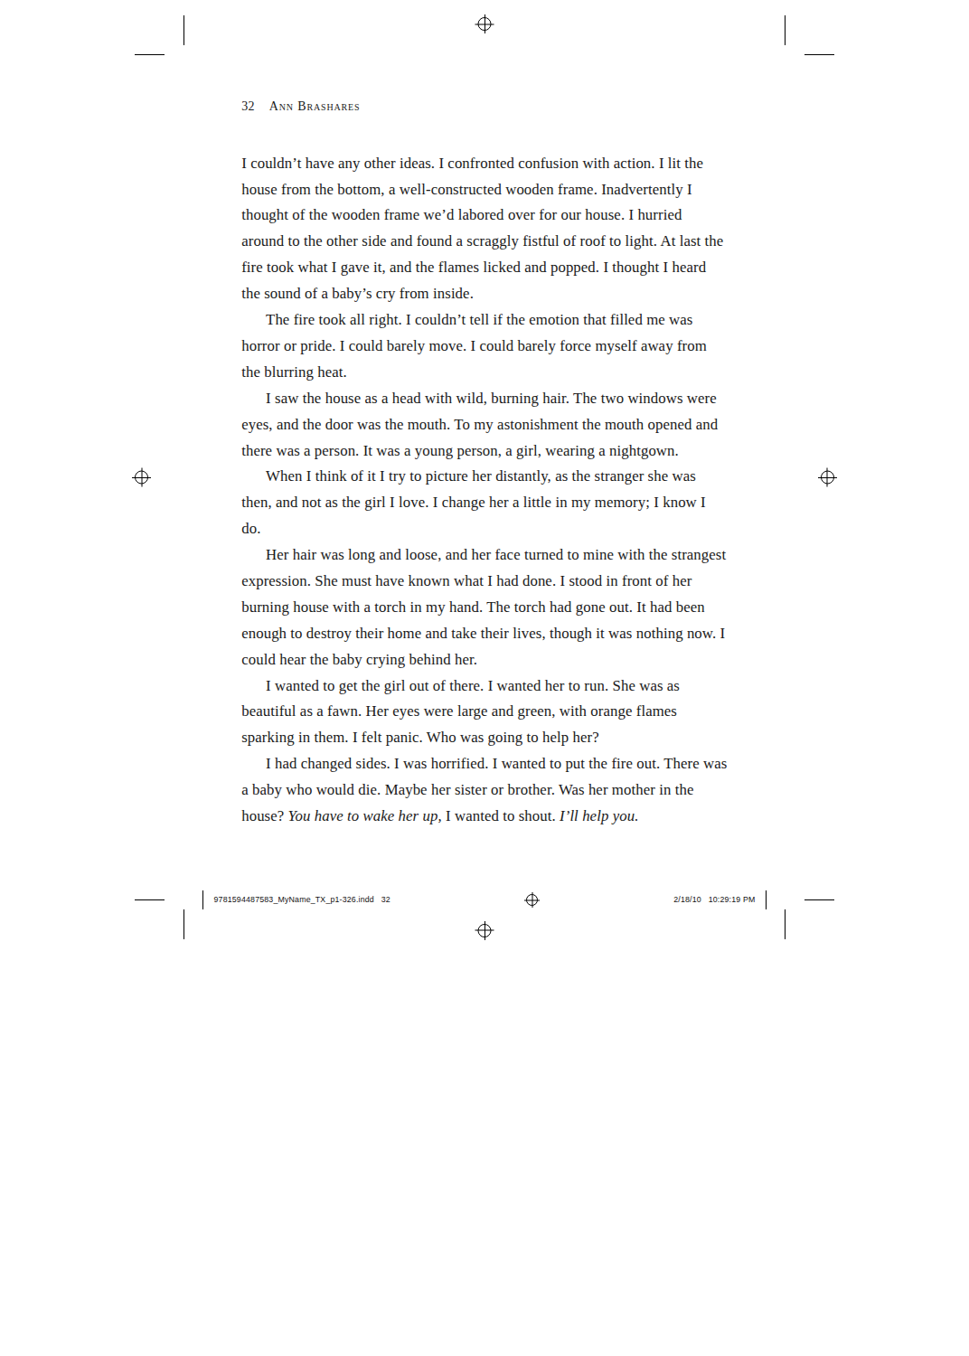32 Ann Brashares
I couldn’t have any other ideas. I confronted confusion with action. I lit the house from the bottom, a well-constructed wooden frame. Inadvertently I thought of the wooden frame we’d labored over for our house. I hurried around to the other side and found a scraggly fistful of roof to light. At last the fire took what I gave it, and the flames licked and popped. I thought I heard the sound of a baby’s cry from inside.
The fire took all right. I couldn’t tell if the emotion that filled me was horror or pride. I could barely move. I could barely force myself away from the blurring heat.
I saw the house as a head with wild, burning hair. The two windows were eyes, and the door was the mouth. To my astonishment the mouth opened and there was a person. It was a young person, a girl, wearing a nightgown.
When I think of it I try to picture her distantly, as the stranger she was then, and not as the girl I love. I change her a little in my memory; I know I do.
Her hair was long and loose, and her face turned to mine with the strangest expression. She must have known what I had done. I stood in front of her burning house with a torch in my hand. The torch had gone out. It had been enough to destroy their home and take their lives, though it was nothing now. I could hear the baby crying behind her.
I wanted to get the girl out of there. I wanted her to run. She was as beautiful as a fawn. Her eyes were large and green, with orange flames sparking in them. I felt panic. Who was going to help her?
I had changed sides. I was horrified. I wanted to put the fire out. There was a baby who would die. Maybe her sister or brother. Was her mother in the house? You have to wake her up, I wanted to shout. I’ll help you.
9781594487583_MyName_TX_p1-326.indd 32 2/18/10 10:29:19 PM